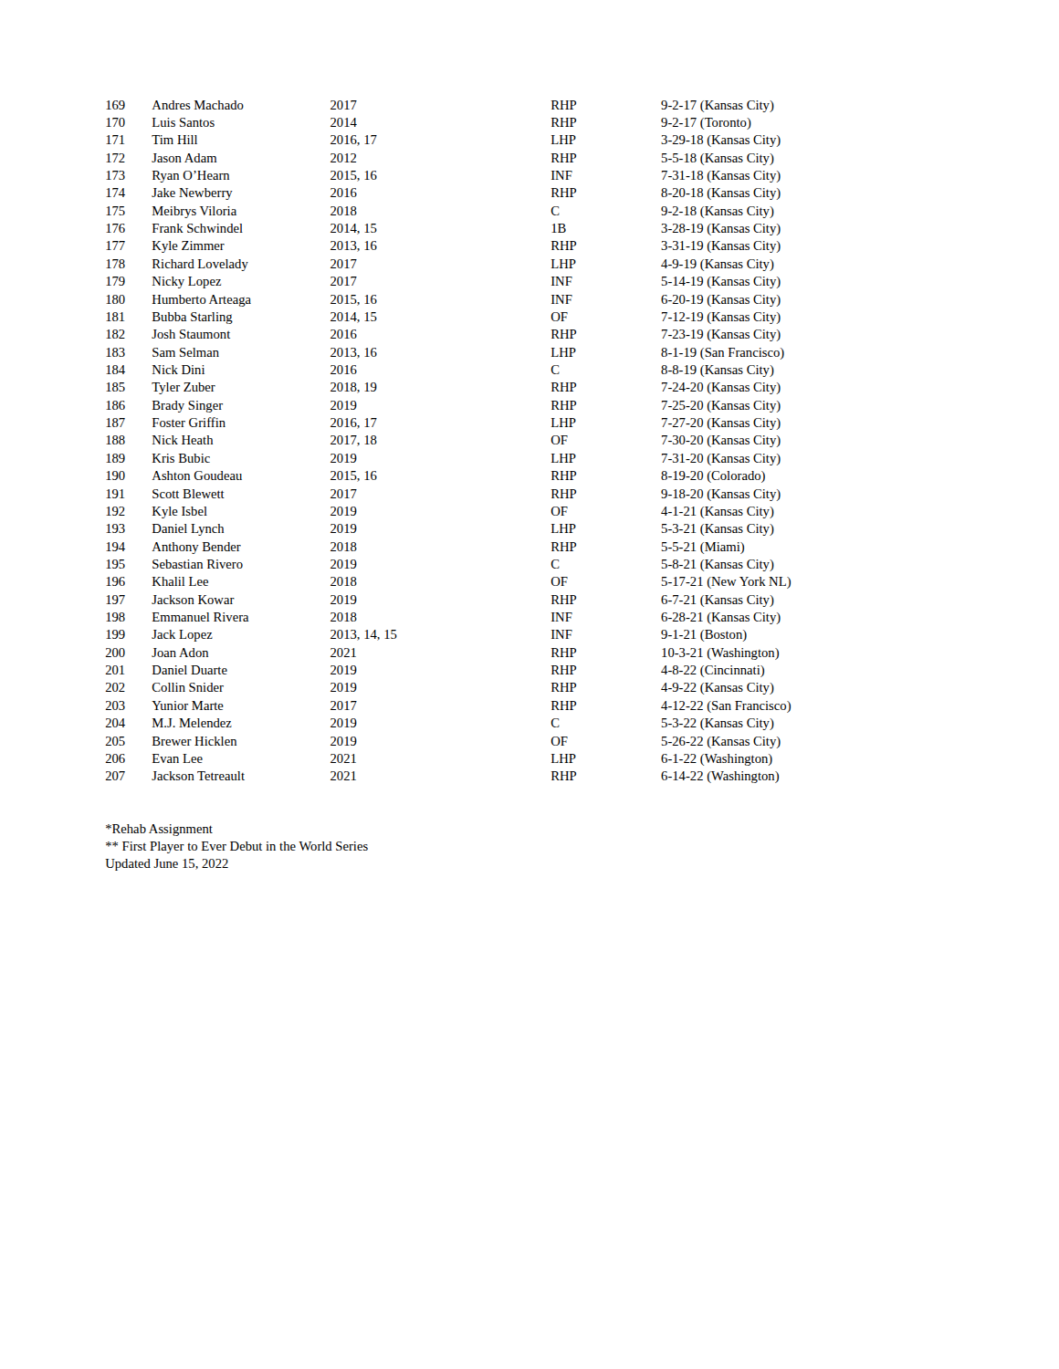| 169 | Andres Machado | 2017 | RHP | 9-2-17 (Kansas City) |
| 170 | Luis Santos | 2014 | RHP | 9-2-17 (Toronto) |
| 171 | Tim Hill | 2016, 17 | LHP | 3-29-18 (Kansas City) |
| 172 | Jason Adam | 2012 | RHP | 5-5-18 (Kansas City) |
| 173 | Ryan O’Hearn | 2015, 16 | INF | 7-31-18 (Kansas City) |
| 174 | Jake Newberry | 2016 | RHP | 8-20-18 (Kansas City) |
| 175 | Meibrys Viloria | 2018 | C | 9-2-18 (Kansas City) |
| 176 | Frank Schwindel | 2014, 15 | 1B | 3-28-19 (Kansas City) |
| 177 | Kyle Zimmer | 2013, 16 | RHP | 3-31-19 (Kansas City) |
| 178 | Richard Lovelady | 2017 | LHP | 4-9-19 (Kansas City) |
| 179 | Nicky Lopez | 2017 | INF | 5-14-19 (Kansas City) |
| 180 | Humberto Arteaga | 2015, 16 | INF | 6-20-19 (Kansas City) |
| 181 | Bubba Starling | 2014, 15 | OF | 7-12-19 (Kansas City) |
| 182 | Josh Staumont | 2016 | RHP | 7-23-19 (Kansas City) |
| 183 | Sam Selman | 2013, 16 | LHP | 8-1-19 (San Francisco) |
| 184 | Nick Dini | 2016 | C | 8-8-19 (Kansas City) |
| 185 | Tyler Zuber | 2018, 19 | RHP | 7-24-20 (Kansas City) |
| 186 | Brady Singer | 2019 | RHP | 7-25-20 (Kansas City) |
| 187 | Foster Griffin | 2016, 17 | LHP | 7-27-20 (Kansas City) |
| 188 | Nick Heath | 2017, 18 | OF | 7-30-20 (Kansas City) |
| 189 | Kris Bubic | 2019 | LHP | 7-31-20 (Kansas City) |
| 190 | Ashton Goudeau | 2015, 16 | RHP | 8-19-20 (Colorado) |
| 191 | Scott Blewett | 2017 | RHP | 9-18-20 (Kansas City) |
| 192 | Kyle Isbel | 2019 | OF | 4-1-21 (Kansas City) |
| 193 | Daniel Lynch | 2019 | LHP | 5-3-21 (Kansas City) |
| 194 | Anthony Bender | 2018 | RHP | 5-5-21 (Miami) |
| 195 | Sebastian Rivero | 2019 | C | 5-8-21 (Kansas City) |
| 196 | Khalil Lee | 2018 | OF | 5-17-21 (New York NL) |
| 197 | Jackson Kowar | 2019 | RHP | 6-7-21 (Kansas City) |
| 198 | Emmanuel Rivera | 2018 | INF | 6-28-21 (Kansas City) |
| 199 | Jack Lopez | 2013, 14, 15 | INF | 9-1-21 (Boston) |
| 200 | Joan Adon | 2021 | RHP | 10-3-21 (Washington) |
| 201 | Daniel Duarte | 2019 | RHP | 4-8-22 (Cincinnati) |
| 202 | Collin Snider | 2019 | RHP | 4-9-22 (Kansas City) |
| 203 | Yunior Marte | 2017 | RHP | 4-12-22 (San Francisco) |
| 204 | M.J. Melendez | 2019 | C | 5-3-22 (Kansas City) |
| 205 | Brewer Hicklen | 2019 | OF | 5-26-22 (Kansas City) |
| 206 | Evan Lee | 2021 | LHP | 6-1-22 (Washington) |
| 207 | Jackson Tetreault | 2021 | RHP | 6-14-22 (Washington) |
*Rehab Assignment
** First Player to Ever Debut in the World Series
Updated June 15, 2022